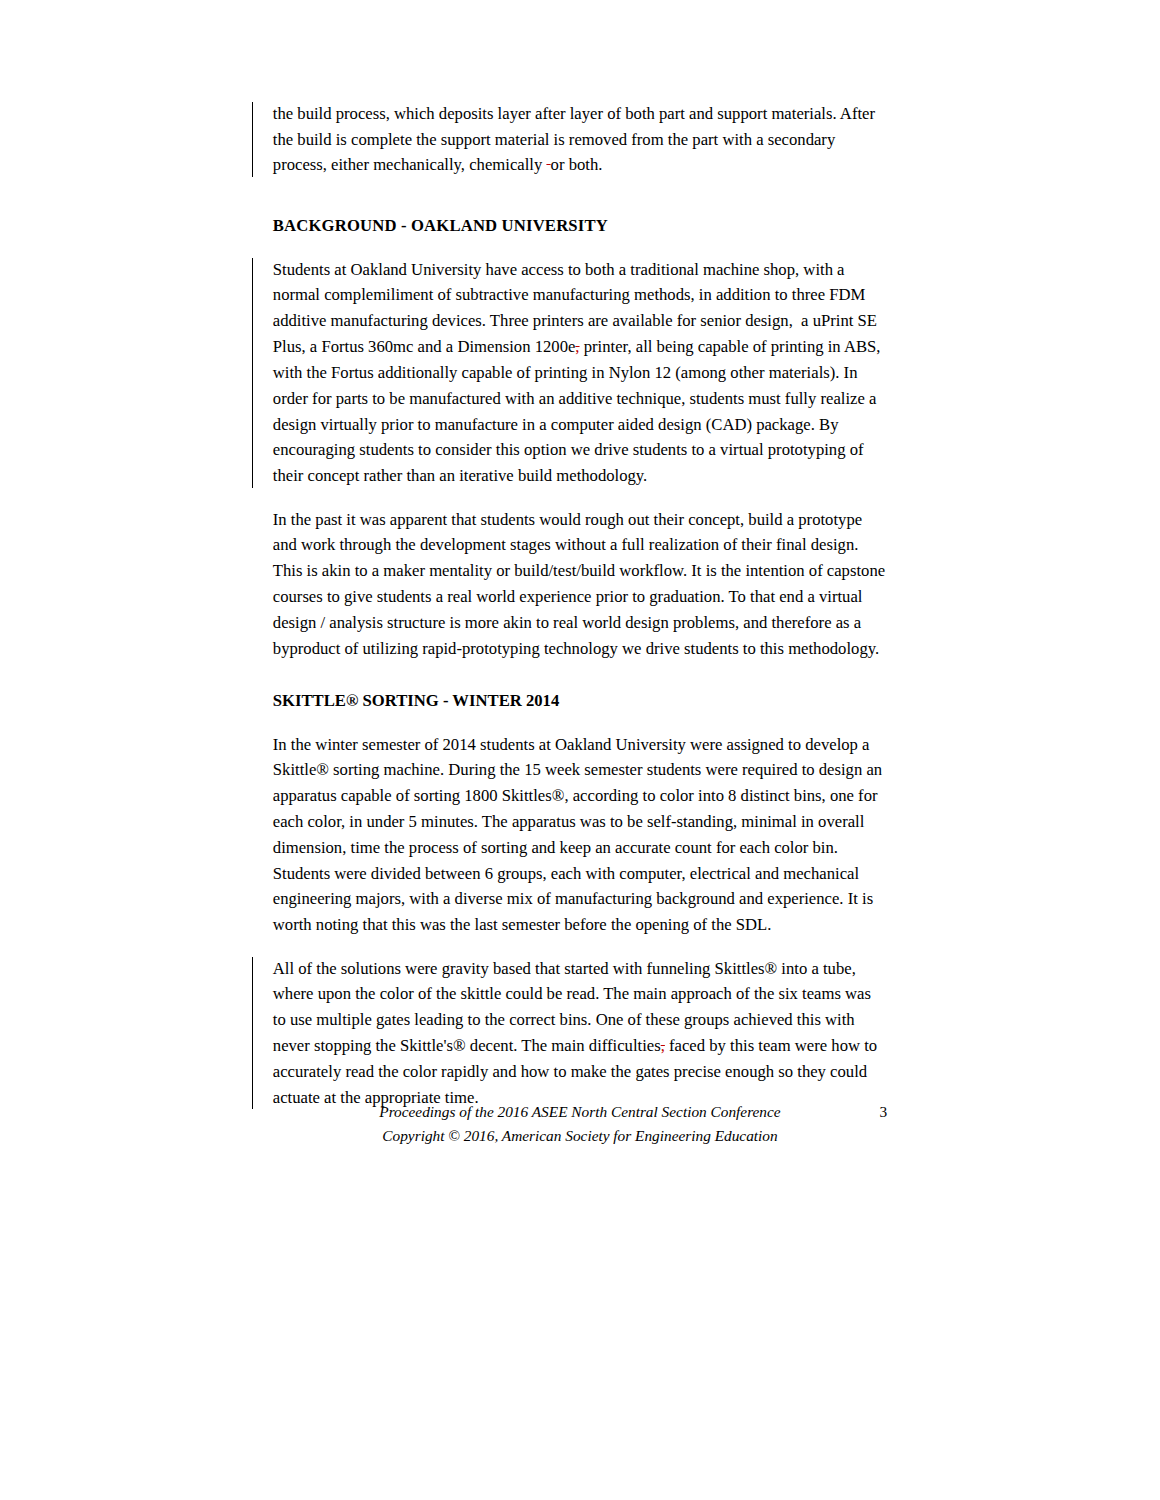the build process, which deposits layer after layer of both part and support materials. After the build is complete the support material is removed from the part with a secondary process, either mechanically, chemically or both.
BACKGROUND - OAKLAND UNIVERSITY
Students at Oakland University have access to both a traditional machine shop, with a normal complemiliment of subtractive manufacturing methods, in addition to three FDM additive manufacturing devices. Three printers are available for senior design, a uPrint SE Plus, a Fortus 360mc and a Dimension 1200e, printer, all being capable of printing in ABS, with the Fortus additionally capable of printing in Nylon 12 (among other materials). In order for parts to be manufactured with an additive technique, students must fully realize a design virtually prior to manufacture in a computer aided design (CAD) package. By encouraging students to consider this option we drive students to a virtual prototyping of their concept rather than an iterative build methodology.
In the past it was apparent that students would rough out their concept, build a prototype and work through the development stages without a full realization of their final design. This is akin to a maker mentality or build/test/build workflow. It is the intention of capstone courses to give students a real world experience prior to graduation. To that end a virtual design / analysis structure is more akin to real world design problems, and therefore as a byproduct of utilizing rapid-prototyping technology we drive students to this methodology.
SKITTLE® SORTING - WINTER 2014
In the winter semester of 2014 students at Oakland University were assigned to develop a Skittle® sorting machine. During the 15 week semester students were required to design an apparatus capable of sorting 1800 Skittles®, according to color into 8 distinct bins, one for each color, in under 5 minutes. The apparatus was to be self-standing, minimal in overall dimension, time the process of sorting and keep an accurate count for each color bin. Students were divided between 6 groups, each with computer, electrical and mechanical engineering majors, with a diverse mix of manufacturing background and experience. It is worth noting that this was the last semester before the opening of the SDL.
All of the solutions were gravity based that started with funneling Skittles® into a tube, where upon the color of the skittle could be read. The main approach of the six teams was to use multiple gates leading to the correct bins. One of these groups achieved this with never stopping the Skittle's® decent. The main difficulties, faced by this team were how to accurately read the color rapidly and how to make the gates precise enough so they could actuate at the appropriate time.
Proceedings of the 2016 ASEE North Central Section Conference Copyright © 2016, American Society for Engineering Education 3